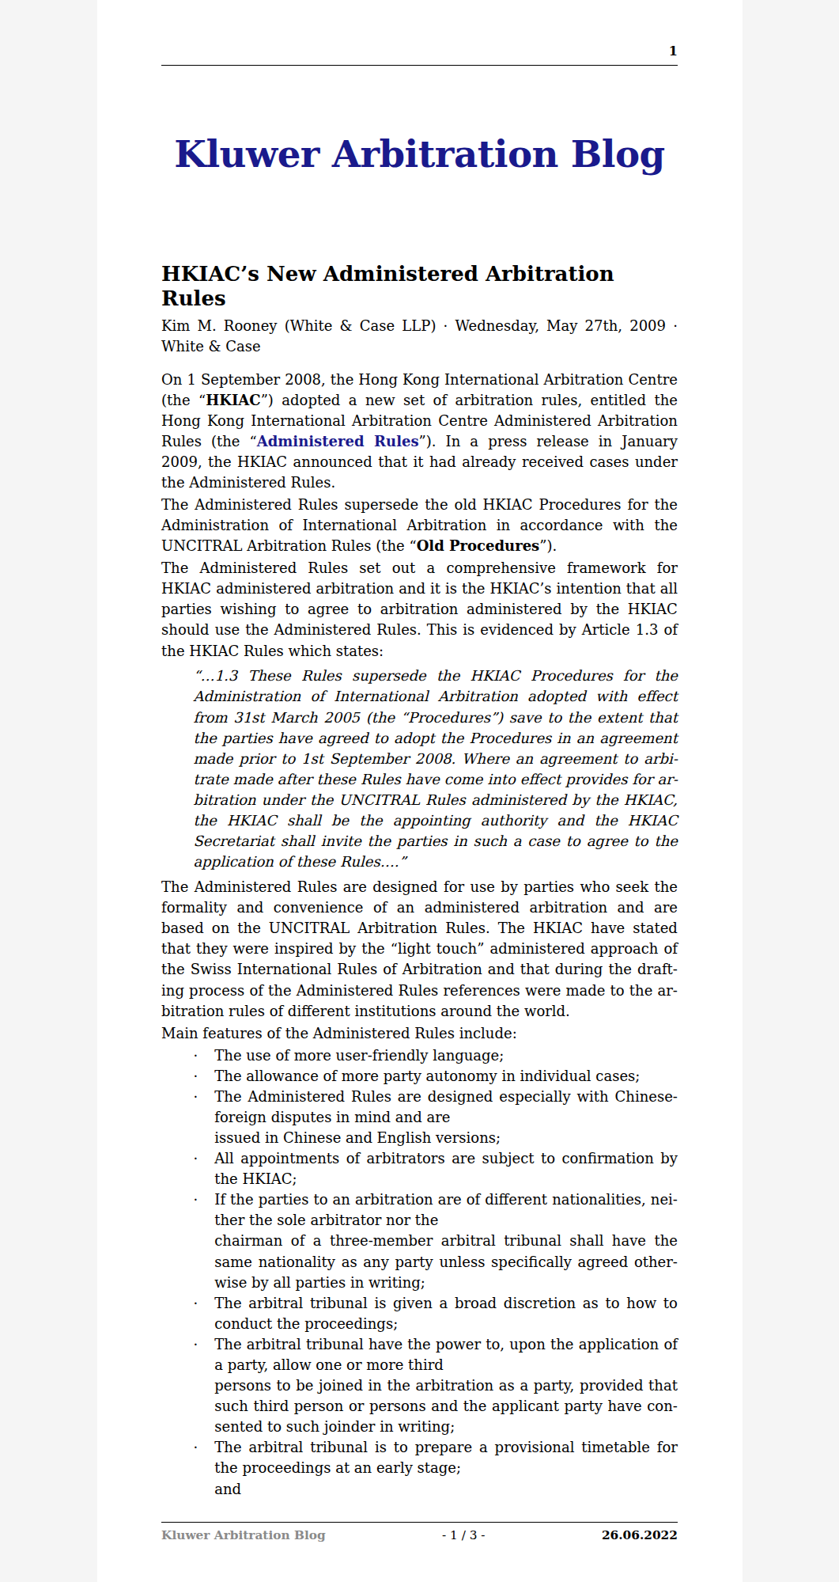1
Kluwer Arbitration Blog
HKIAC’s New Administered Arbitration Rules
Kim M. Rooney (White & Case LLP) · Wednesday, May 27th, 2009 · White & Case
On 1 September 2008, the Hong Kong International Arbitration Centre (the “HKIAC”) adopted a new set of arbitration rules, entitled the Hong Kong International Arbitration Centre Administered Arbitration Rules (the “Administered Rules”). In a press release in January 2009, the HKIAC announced that it had already received cases under the Administered Rules.
The Administered Rules supersede the old HKIAC Procedures for the Administration of International Arbitration in accordance with the UNCITRAL Arbitration Rules (the “Old Procedures”).
The Administered Rules set out a comprehensive framework for HKIAC administered arbitration and it is the HKIAC’s intention that all parties wishing to agree to arbitration administered by the HKIAC should use the Administered Rules. This is evidenced by Article 1.3 of the HKIAC Rules which states:
“…1.3 These Rules supersede the HKIAC Procedures for the Administration of International Arbitration adopted with effect from 31st March 2005 (the “Procedures”) save to the extent that the parties have agreed to adopt the Procedures in an agreement made prior to 1st September 2008. Where an agreement to arbitrate made after these Rules have come into effect provides for arbitration under the UNCITRAL Rules administered by the HKIAC, the HKIAC shall be the appointing authority and the HKIAC Secretariat shall invite the parties in such a case to agree to the application of these Rules….”
The Administered Rules are designed for use by parties who seek the formality and convenience of an administered arbitration and are based on the UNCITRAL Arbitration Rules. The HKIAC have stated that they were inspired by the “light touch” administered approach of the Swiss International Rules of Arbitration and that during the drafting process of the Administered Rules references were made to the arbitration rules of different institutions around the world.
Main features of the Administered Rules include:
·The use of more user-friendly language;
·The allowance of more party autonomy in individual cases;
·The Administered Rules are designed especially with Chinese-foreign disputes in mind and are
issued in Chinese and English versions;
·All appointments of arbitrators are subject to confirmation by the HKIAC;
·If the parties to an arbitration are of different nationalities, neither the sole arbitrator nor the
chairman of a three-member arbitral tribunal shall have the same nationality as any party unless specifically agreed otherwise by all parties in writing;
·The arbitral tribunal is given a broad discretion as to how to conduct the proceedings;
·The arbitral tribunal have the power to, upon the application of a party, allow one or more third
persons to be joined in the arbitration as a party, provided that such third person or persons and the applicant party have consented to such joinder in writing;
·The arbitral tribunal is to prepare a provisional timetable for the proceedings at an early stage;
and
Kluwer Arbitration Blog - 1 / 3 - 26.06.2022